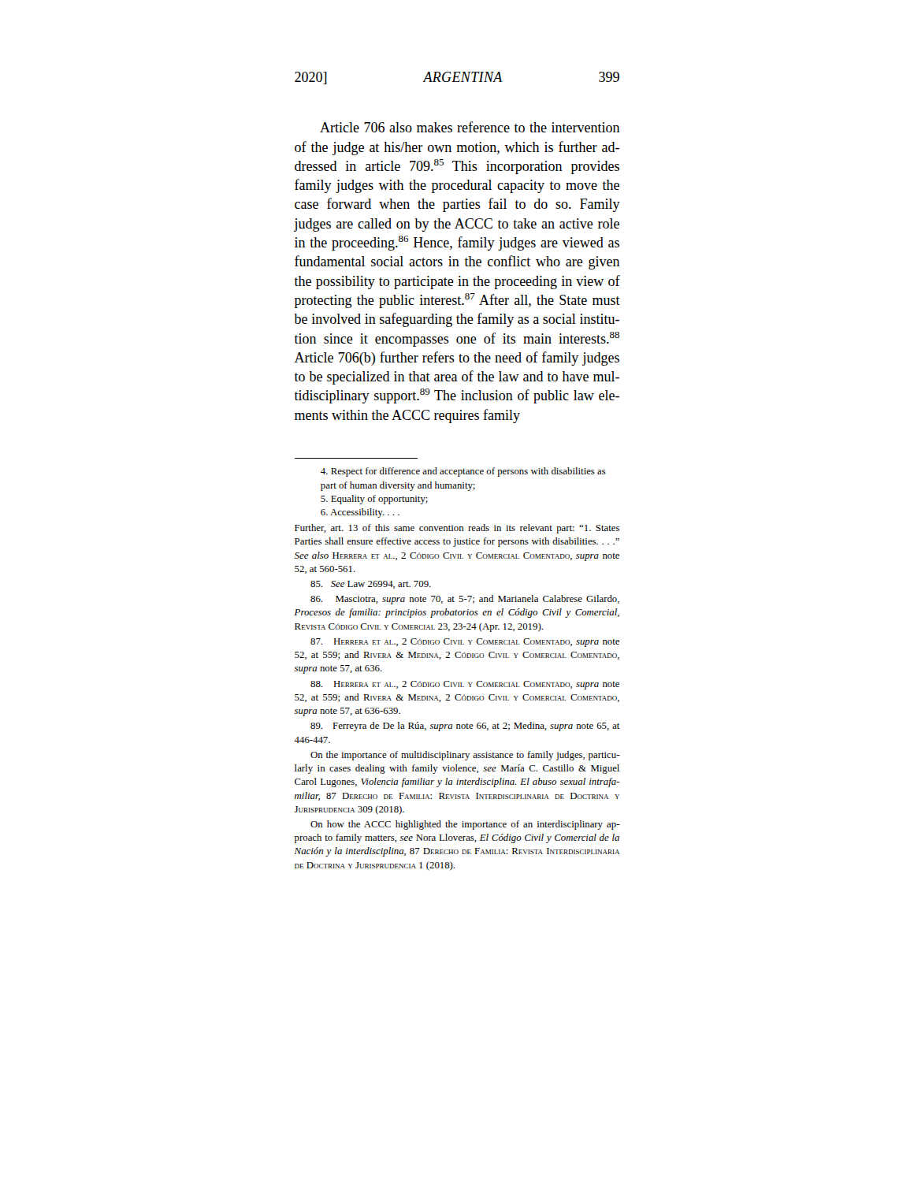2020] ARGENTINA 399
Article 706 also makes reference to the intervention of the judge at his/her own motion, which is further addressed in article 709.85 This incorporation provides family judges with the procedural capacity to move the case forward when the parties fail to do so. Family judges are called on by the ACCC to take an active role in the proceeding.86 Hence, family judges are viewed as fundamental social actors in the conflict who are given the possibility to participate in the proceeding in view of protecting the public interest.87 After all, the State must be involved in safeguarding the family as a social institution since it encompasses one of its main interests.88 Article 706(b) further refers to the need of family judges to be specialized in that area of the law and to have multidisciplinary support.89 The inclusion of public law elements within the ACCC requires family
4. Respect for difference and acceptance of persons with disabilities as
part of human diversity and humanity;
5. Equality of opportunity;
6. Accessibility. . . .
Further, art. 13 of this same convention reads in its relevant part: “1. States Parties shall ensure effective access to justice for persons with disabilities. . . .” See also Herrera et al., 2 Código Civil y Comercial Comentado, supra note 52, at 560-561.
85. See Law 26994, art. 709.
86. Masciotra, supra note 70, at 5-7; and Marianela Calabrese Gilardo, Procesos de familia: principios probatorios en el Código Civil y Comercial, Revista Código Civil y Comercial 23, 23-24 (Apr. 12, 2019).
87. Herrera et al., 2 Código Civil y Comercial Comentado, supra note 52, at 559; and Rivera & Medina, 2 Código Civil y Comercial Comentado, supra note 57, at 636.
88. Herrera et al., 2 Código Civil y Comercial Comentado, supra note 52, at 559; and Rivera & Medina, 2 Código Civil y Comercial Comentado, supra note 57, at 636-639.
89. Ferreyra de De la Rúa, supra note 66, at 2; Medina, supra note 65, at 446-447.
On the importance of multidisciplinary assistance to family judges, particularly in cases dealing with family violence, see María C. Castillo & Miguel Carol Lugones, Violencia familiar y la interdisciplina. El abuso sexual intrafamiliar, 87 Derecho de Familia: Revista Interdisciplinaria de Doctrina y Jurisprudencia 309 (2018).
On how the ACCC highlighted the importance of an interdisciplinary approach to family matters, see Nora Lloveras, El Código Civil y Comercial de la Nación y la interdisciplina, 87 Derecho de Familia: Revista Interdisciplinaria de Doctrina y Jurisprudencia 1 (2018).